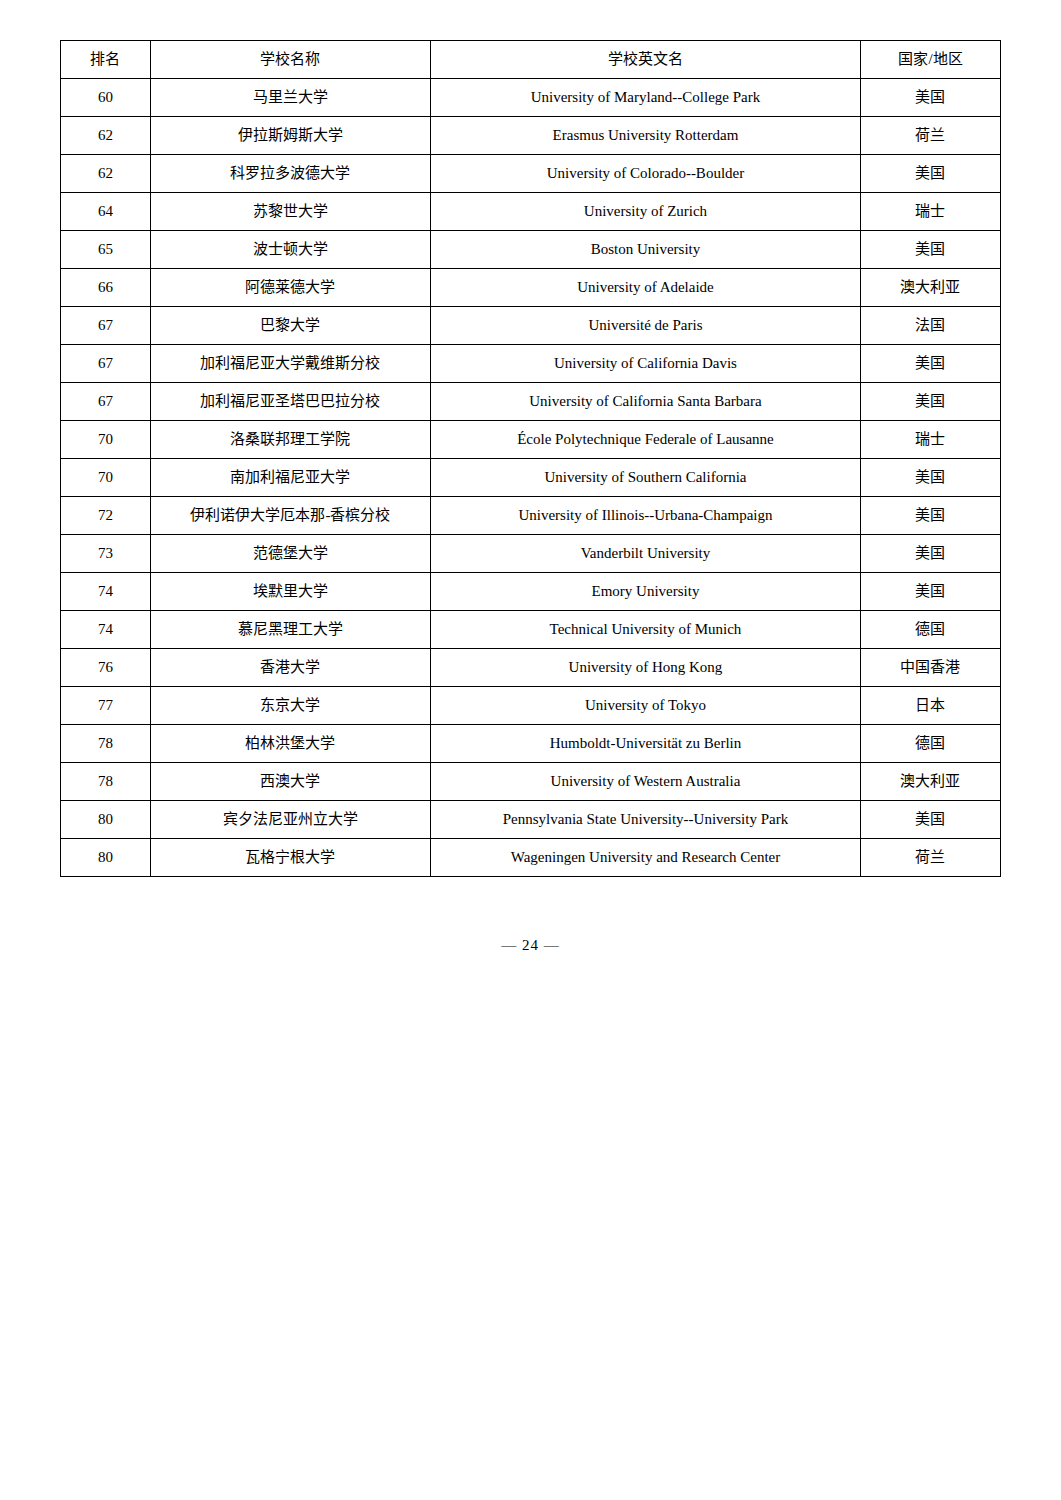| 排名 | 学校名称 | 学校英文名 | 国家/地区 |
| --- | --- | --- | --- |
| 60 | 马里兰大学 | University of Maryland--College Park | 美国 |
| 62 | 伊拉斯姆斯大学 | Erasmus University Rotterdam | 荷兰 |
| 62 | 科罗拉多波德大学 | University of Colorado--Boulder | 美国 |
| 64 | 苏黎世大学 | University of Zurich | 瑞士 |
| 65 | 波士顿大学 | Boston University | 美国 |
| 66 | 阿德莱德大学 | University of Adelaide | 澳大利亚 |
| 67 | 巴黎大学 | Université de Paris | 法国 |
| 67 | 加利福尼亚大学戴维斯分校 | University of California Davis | 美国 |
| 67 | 加利福尼亚圣塔巴巴拉分校 | University of California Santa Barbara | 美国 |
| 70 | 洛桑联邦理工学院 | École Polytechnique Federale of Lausanne | 瑞士 |
| 70 | 南加利福尼亚大学 | University of Southern California | 美国 |
| 72 | 伊利诺伊大学厄本那-香槟分校 | University of Illinois--Urbana-Champaign | 美国 |
| 73 | 范德堡大学 | Vanderbilt University | 美国 |
| 74 | 埃默里大学 | Emory University | 美国 |
| 74 | 慕尼黑理工大学 | Technical University of Munich | 德国 |
| 76 | 香港大学 | University of Hong Kong | 中国香港 |
| 77 | 东京大学 | University of Tokyo | 日本 |
| 78 | 柏林洪堡大学 | Humboldt-Universität zu Berlin | 德国 |
| 78 | 西澳大学 | University of Western Australia | 澳大利亚 |
| 80 | 宾夕法尼亚州立大学 | Pennsylvania State University--University Park | 美国 |
| 80 | 瓦格宁根大学 | Wageningen University and Research Center | 荷兰 |
— 24 —